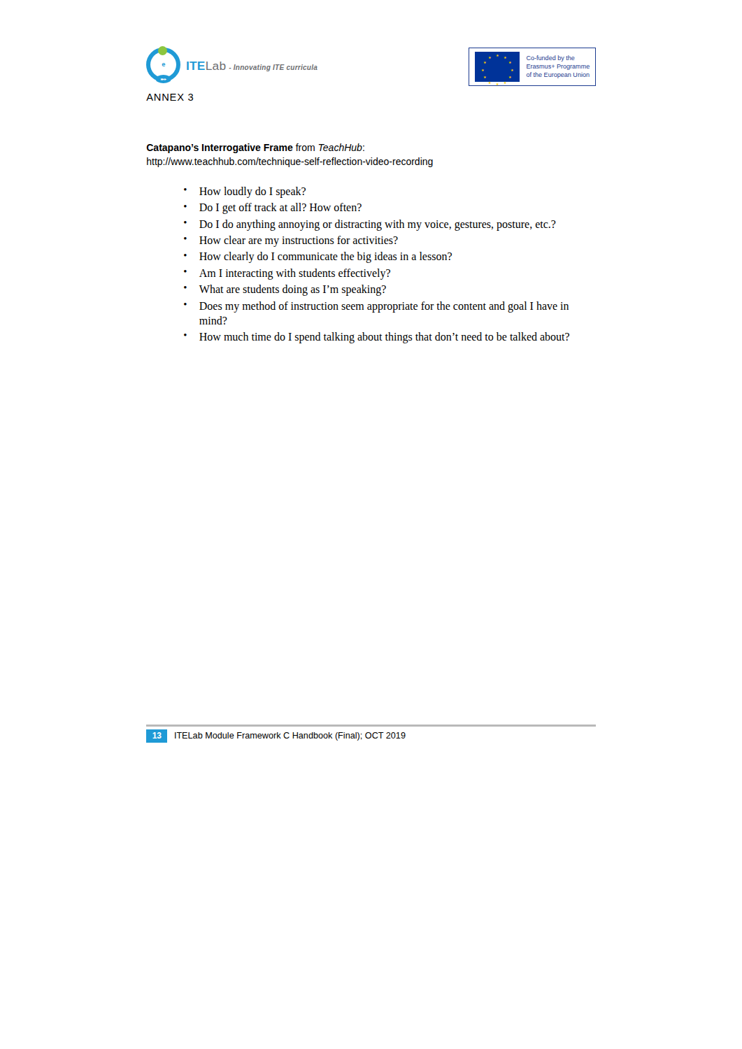e
▸▸▸
ITELab- Innovating ITE curricula
★ ★ ★ ★ ★ ★ ★ ★ ★ ★ ★ ★
Co-funded by the
Erasmus+ Programme
of the European Union
ANNEX 3
Catapano’s Interrogative Frame from TeachHub:
http://www.teachhub.com/technique-self-reflection-video-recording
How loudly do I speak?
Do I get off track at all? How often?
Do I do anything annoying or distracting with my voice, gestures, posture, etc.?
How clear are my instructions for activities?
How clearly do I communicate the big ideas in a lesson?
Am I interacting with students effectively?
What are students doing as I’m speaking?
Does my method of instruction seem appropriate for the content and goal I have in mind?
How much time do I spend talking about things that don’t need to be talked about?
13 ITELab Module Framework C Handbook (Final); OCT 2019